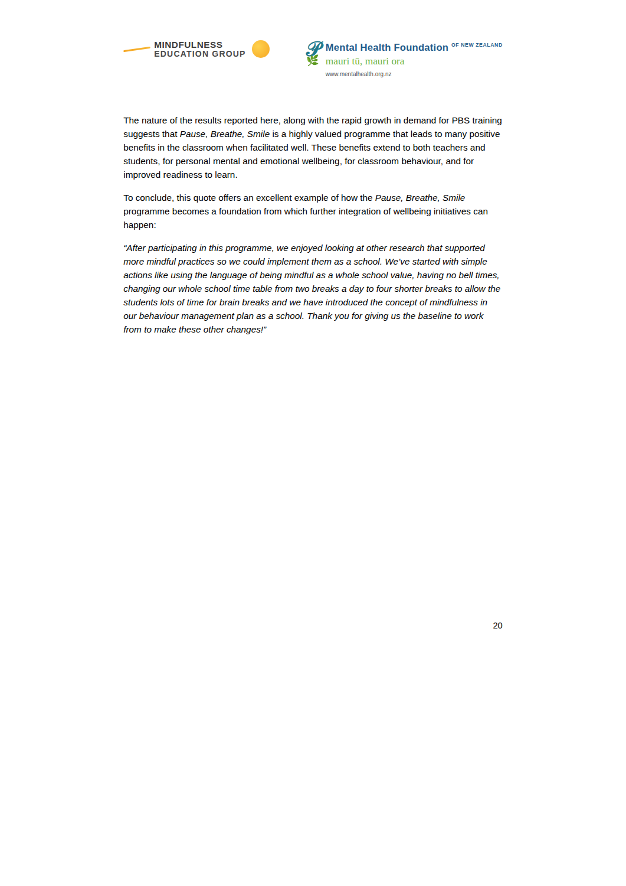MINDFULNESS
EDUCATION GROUP
𝒫 🌿
Mental Health Foundation OF NEW ZEALAND
mauri tū, mauri ora
www.mentalhealth.org.nz
The nature of the results reported here, along with the rapid growth in demand for PBS training suggests that Pause, Breathe, Smile is a highly valued programme that leads to many positive benefits in the classroom when facilitated well. These benefits extend to both teachers and students, for personal mental and emotional wellbeing, for classroom behaviour, and for improved readiness to learn.
To conclude, this quote offers an excellent example of how the Pause, Breathe, Smile programme becomes a foundation from which further integration of wellbeing initiatives can happen:
“After participating in this programme, we enjoyed looking at other research that supported more mindful practices so we could implement them as a school. We’ve started with simple actions like using the language of being mindful as a whole school value, having no bell times, changing our whole school time table from two breaks a day to four shorter breaks to allow the students lots of time for brain breaks and we have introduced the concept of mindfulness in our behaviour management plan as a school. Thank you for giving us the baseline to work from to make these other changes!”
20